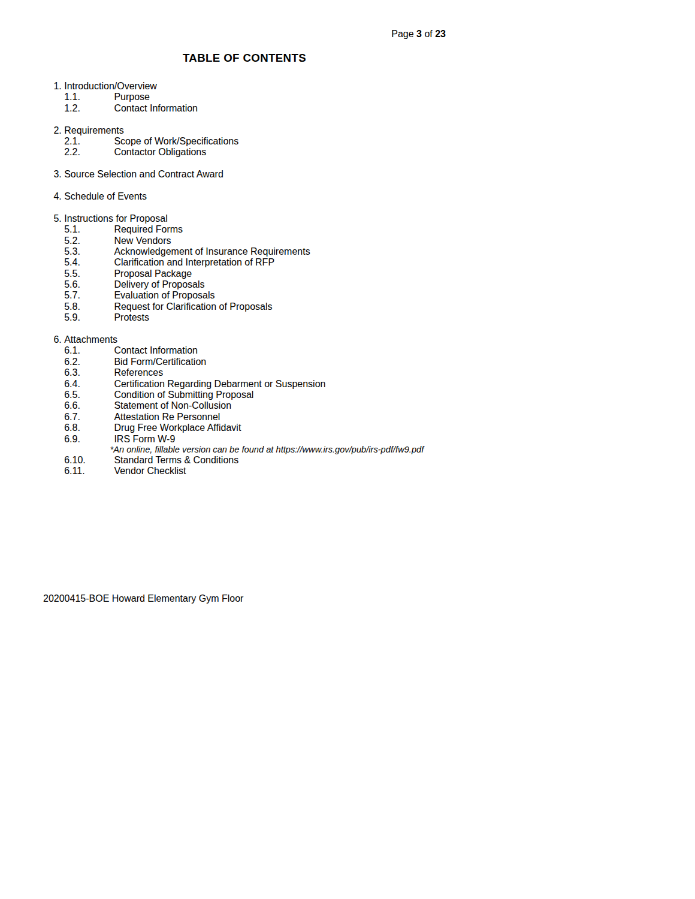Page 3 of 23
TABLE OF CONTENTS
Introduction/Overview
1.1. Purpose
1.2. Contact Information
Requirements
2.1. Scope of Work/Specifications
2.2. Contactor Obligations
Source Selection and Contract Award
Schedule of Events
Instructions for Proposal
5.1. Required Forms
5.2. New Vendors
5.3. Acknowledgement of Insurance Requirements
5.4. Clarification and Interpretation of RFP
5.5. Proposal Package
5.6. Delivery of Proposals
5.7. Evaluation of Proposals
5.8. Request for Clarification of Proposals
5.9. Protests
Attachments
6.1. Contact Information
6.2. Bid Form/Certification
6.3. References
6.4. Certification Regarding Debarment or Suspension
6.5. Condition of Submitting Proposal
6.6. Statement of Non-Collusion
6.7. Attestation Re Personnel
6.8. Drug Free Workplace Affidavit
6.9. IRS Form W-9
*An online, fillable version can be found at https://www.irs.gov/pub/irs-pdf/fw9.pdf
6.10. Standard Terms & Conditions
6.11. Vendor Checklist
20200415-BOE Howard Elementary Gym Floor